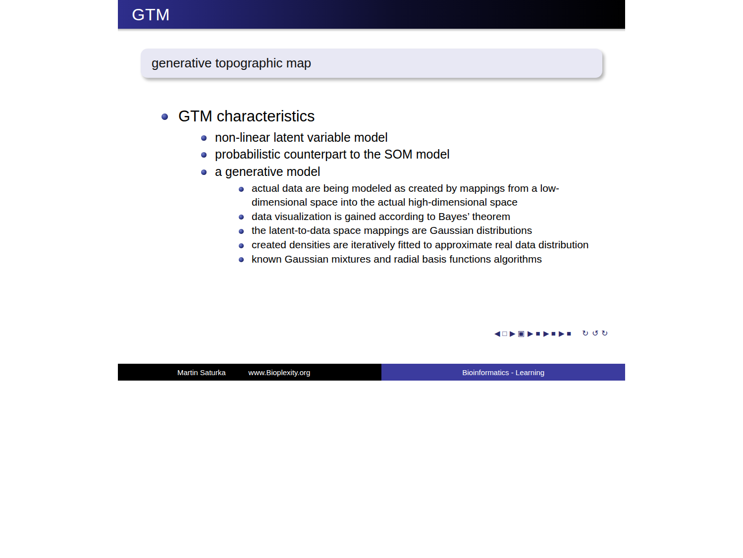GTM
generative topographic map
GTM characteristics
non-linear latent variable model
probabilistic counterpart to the SOM model
a generative model
actual data are being modeled as created by mappings from a low-dimensional space into the actual high-dimensional space
data visualization is gained according to Bayes’ theorem
the latent-to-data space mappings are Gaussian distributions
created densities are iteratively fitted to approximate real data distribution
known Gaussian mixtures and radial basis functions algorithms
◀ □ ▶ ▣ ▶ ■ ▶ ■ ▶ ■ ↻ ↺ ↻
Martin Saturka www.Bioplexity.org
Bioinformatics - Learning